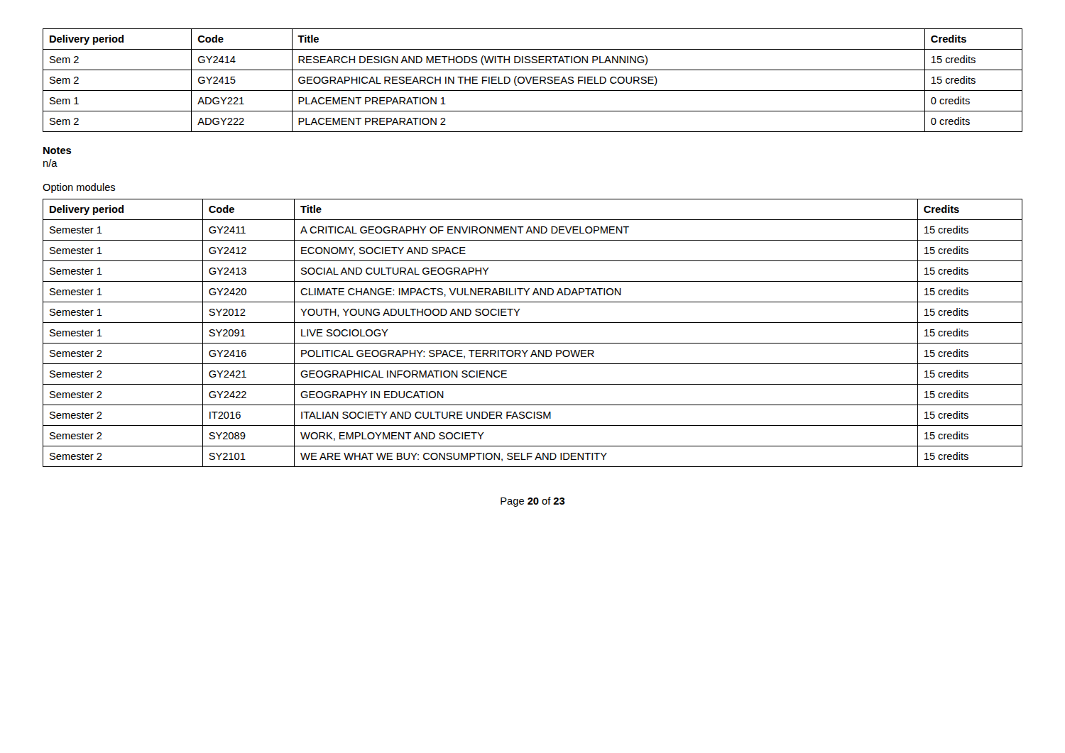| Delivery period | Code | Title | Credits |
| --- | --- | --- | --- |
| Sem 2 | GY2414 | RESEARCH DESIGN AND METHODS (WITH DISSERTATION PLANNING) | 15 credits |
| Sem 2 | GY2415 | GEOGRAPHICAL RESEARCH IN THE FIELD (OVERSEAS FIELD COURSE) | 15 credits |
| Sem 1 | ADGY221 | PLACEMENT PREPARATION 1 | 0 credits |
| Sem 2 | ADGY222 | PLACEMENT PREPARATION 2 | 0 credits |
Notes
n/a
Option modules
| Delivery period | Code | Title | Credits |
| --- | --- | --- | --- |
| Semester 1 | GY2411 | A CRITICAL GEOGRAPHY OF ENVIRONMENT AND DEVELOPMENT | 15 credits |
| Semester 1 | GY2412 | ECONOMY, SOCIETY AND SPACE | 15 credits |
| Semester 1 | GY2413 | SOCIAL AND CULTURAL GEOGRAPHY | 15 credits |
| Semester 1 | GY2420 | CLIMATE CHANGE: IMPACTS, VULNERABILITY AND ADAPTATION | 15 credits |
| Semester 1 | SY2012 | YOUTH, YOUNG ADULTHOOD AND SOCIETY | 15 credits |
| Semester 1 | SY2091 | LIVE SOCIOLOGY | 15 credits |
| Semester 2 | GY2416 | POLITICAL GEOGRAPHY: SPACE, TERRITORY AND POWER | 15 credits |
| Semester 2 | GY2421 | GEOGRAPHICAL INFORMATION SCIENCE | 15 credits |
| Semester 2 | GY2422 | GEOGRAPHY IN EDUCATION | 15 credits |
| Semester 2 | IT2016 | ITALIAN SOCIETY AND CULTURE UNDER FASCISM | 15 credits |
| Semester 2 | SY2089 | WORK, EMPLOYMENT AND SOCIETY | 15 credits |
| Semester 2 | SY2101 | WE ARE WHAT WE BUY: CONSUMPTION, SELF AND IDENTITY | 15 credits |
Page 20 of 23